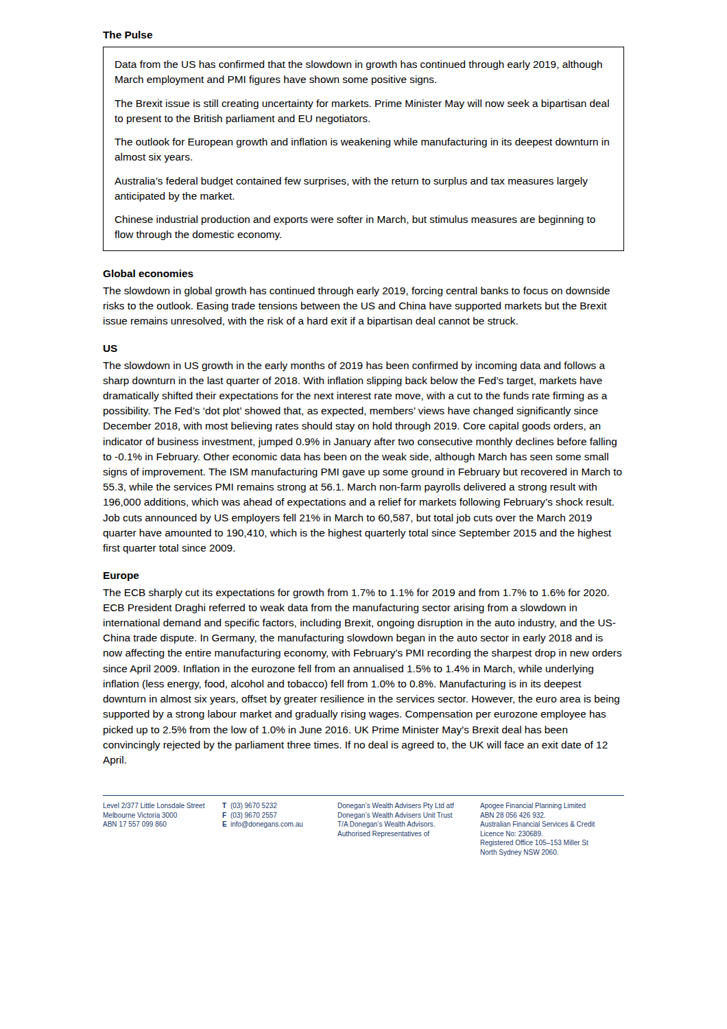The Pulse
Data from the US has confirmed that the slowdown in growth has continued through early 2019, although March employment and PMI figures have shown some positive signs.
The Brexit issue is still creating uncertainty for markets. Prime Minister May will now seek a bipartisan deal to present to the British parliament and EU negotiators.
The outlook for European growth and inflation is weakening while manufacturing in its deepest downturn in almost six years.
Australia’s federal budget contained few surprises, with the return to surplus and tax measures largely anticipated by the market.
Chinese industrial production and exports were softer in March, but stimulus measures are beginning to flow through the domestic economy.
Global economies
The slowdown in global growth has continued through early 2019, forcing central banks to focus on downside risks to the outlook. Easing trade tensions between the US and China have supported markets but the Brexit issue remains unresolved, with the risk of a hard exit if a bipartisan deal cannot be struck.
US
The slowdown in US growth in the early months of 2019 has been confirmed by incoming data and follows a sharp downturn in the last quarter of 2018. With inflation slipping back below the Fed’s target, markets have dramatically shifted their expectations for the next interest rate move, with a cut to the funds rate firming as a possibility. The Fed’s ‘dot plot’ showed that, as expected, members’ views have changed significantly since December 2018, with most believing rates should stay on hold through 2019. Core capital goods orders, an indicator of business investment, jumped 0.9% in January after two consecutive monthly declines before falling to -0.1% in February. Other economic data has been on the weak side, although March has seen some small signs of improvement. The ISM manufacturing PMI gave up some ground in February but recovered in March to 55.3, while the services PMI remains strong at 56.1. March non-farm payrolls delivered a strong result with 196,000 additions, which was ahead of expectations and a relief for markets following February’s shock result. Job cuts announced by US employers fell 21% in March to 60,587, but total job cuts over the March 2019 quarter have amounted to 190,410, which is the highest quarterly total since September 2015 and the highest first quarter total since 2009.
Europe
The ECB sharply cut its expectations for growth from 1.7% to 1.1% for 2019 and from 1.7% to 1.6% for 2020. ECB President Draghi referred to weak data from the manufacturing sector arising from a slowdown in international demand and specific factors, including Brexit, ongoing disruption in the auto industry, and the US-China trade dispute. In Germany, the manufacturing slowdown began in the auto sector in early 2018 and is now affecting the entire manufacturing economy, with February’s PMI recording the sharpest drop in new orders since April 2009. Inflation in the eurozone fell from an annualised 1.5% to 1.4% in March, while underlying inflation (less energy, food, alcohol and tobacco) fell from 1.0% to 0.8%. Manufacturing is in its deepest downturn in almost six years, offset by greater resilience in the services sector. However, the euro area is being supported by a strong labour market and gradually rising wages. Compensation per eurozone employee has picked up to 2.5% from the low of 1.0% in June 2016. UK Prime Minister May’s Brexit deal has been convincingly rejected by the parliament three times. If no deal is agreed to, the UK will face an exit date of 12 April.
Level 2/377 Little Lonsdale Street
Melbourne Victoria 3000
ABN 17 557 099 860
T(03) 9670 5232
F(03) 9670 2557
Einfo@donegans.com.au
Donegan’s Wealth Advisers Pty Ltd atf
Donegan’s Wealth Advisers Unit Trust
T/A Donegan’s Wealth Advisors.
Authorised Representatives of
Apogee Financial Planning Limited
ABN 28 056 426 932.
Australian Financial Services & Credit
Licence No: 230689.
Registered Office 105–153 Miller St
North Sydney NSW 2060.